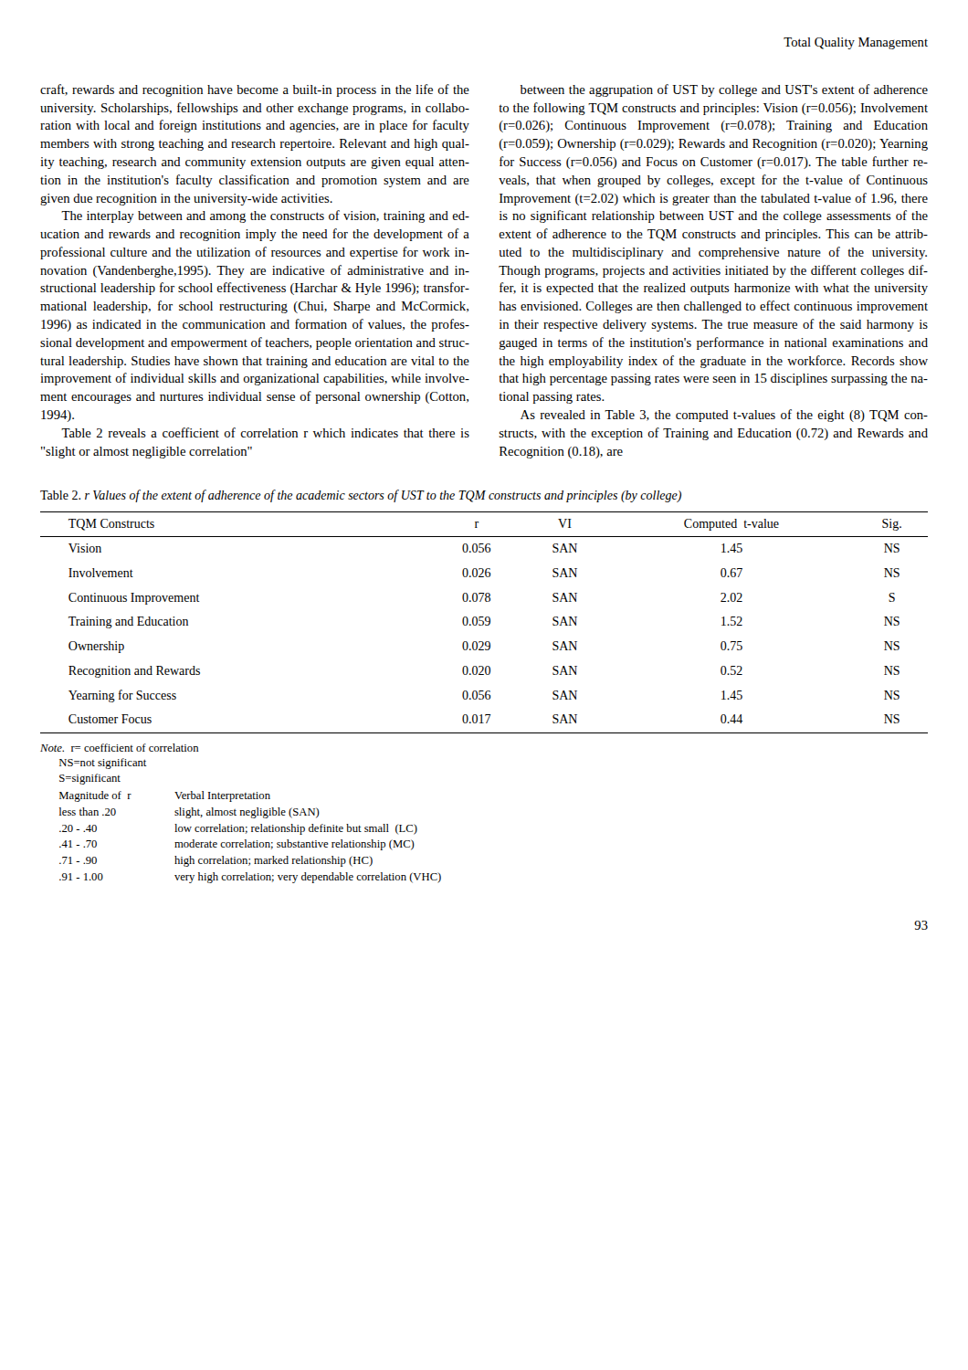Total Quality Management
craft, rewards and recognition have become a built-in process in the life of the university. Scholarships, fellowships and other exchange programs, in collaboration with local and foreign institutions and agencies, are in place for faculty members with strong teaching and research repertoire. Relevant and high quality teaching, research and community extension outputs are given equal attention in the institution's faculty classification and promotion system and are given due recognition in the university-wide activities.
The interplay between and among the constructs of vision, training and education and rewards and recognition imply the need for the development of a professional culture and the utilization of resources and expertise for work innovation (Vandenberghe,1995). They are indicative of administrative and instructional leadership for school effectiveness (Harchar & Hyle 1996); transformational leadership, for school restructuring (Chui, Sharpe and McCormick, 1996) as indicated in the communication and formation of values, the professional development and empowerment of teachers, people orientation and structural leadership. Studies have shown that training and education are vital to the improvement of individual skills and organizational capabilities, while involvement encourages and nurtures individual sense of personal ownership (Cotton, 1994).
Table 2 reveals a coefficient of correlation r which indicates that there is "slight or almost negligible correlation"
between the aggrupation of UST by college and UST's extent of adherence to the following TQM constructs and principles: Vision (r=0.056); Involvement (r=0.026); Continuous Improvement (r=0.078); Training and Education (r=0.059); Ownership (r=0.029); Rewards and Recognition (r=0.020); Yearning for Success (r=0.056) and Focus on Customer (r=0.017). The table further reveals, that when grouped by colleges, except for the t-value of Continuous Improvement (t=2.02) which is greater than the tabulated t-value of 1.96, there is no significant relationship between UST and the college assessments of the extent of adherence to the TQM constructs and principles. This can be attributed to the multidisciplinary and comprehensive nature of the university. Though programs, projects and activities initiated by the different colleges differ, it is expected that the realized outputs harmonize with what the university has envisioned. Colleges are then challenged to effect continuous improvement in their respective delivery systems. The true measure of the said harmony is gauged in terms of the institution's performance in national examinations and the high employability index of the graduate in the workforce. Records show that high percentage passing rates were seen in 15 disciplines surpassing the national passing rates.
As revealed in Table 3, the computed t-values of the eight (8) TQM constructs, with the exception of Training and Education (0.72) and Rewards and Recognition (0.18), are
Table 2. r Values of the extent of adherence of the academic sectors of UST to the TQM constructs and principles (by college)
| TQM Constructs | r | VI | Computed t-value | Sig. |
| --- | --- | --- | --- | --- |
| Vision | 0.056 | SAN | 1.45 | NS |
| Involvement | 0.026 | SAN | 0.67 | NS |
| Continuous Improvement | 0.078 | SAN | 2.02 | S |
| Training and Education | 0.059 | SAN | 1.52 | NS |
| Ownership | 0.029 | SAN | 0.75 | NS |
| Recognition and Rewards | 0.020 | SAN | 0.52 | NS |
| Yearning for Success | 0.056 | SAN | 1.45 | NS |
| Customer Focus | 0.017 | SAN | 0.44 | NS |
Note. r= coefficient of correlation NS=not significant S=significant
| Magnitude of r | Verbal Interpretation |
| less than .20 | slight, almost negligible (SAN) |
| .20 - .40 | low correlation; relationship definite but small (LC) |
| .41 - .70 | moderate correlation; substantive relationship (MC) |
| .71 - .90 | high correlation; marked relationship (HC) |
| .91 - 1.00 | very high correlation; very dependable correlation (VHC) |
93